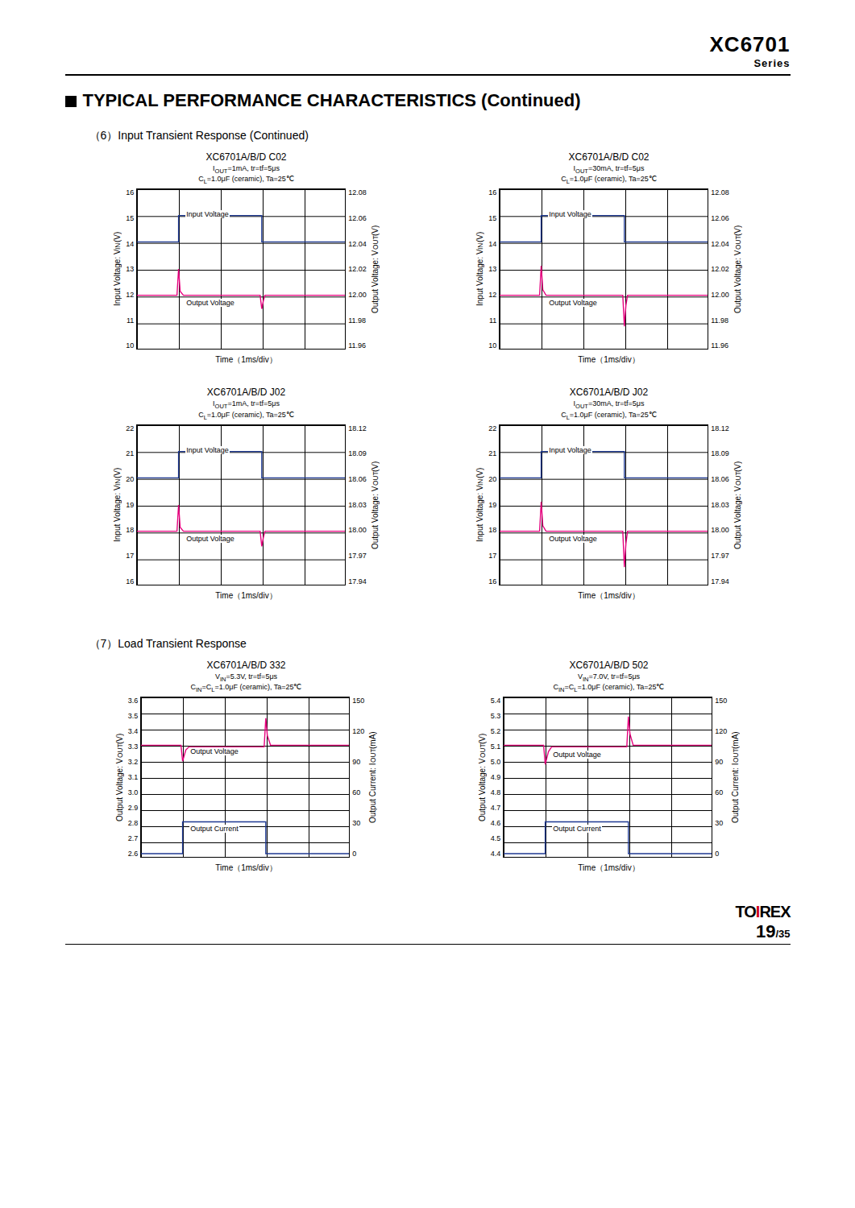XC6701
Series
TYPICAL PERFORMANCE CHARACTERISTICS (Continued)
（6）Input Transient Response (Continued)
XC6701A/B/D C02
IOUT=1mA, tr=tf=5μs
CL=1.0μF (ceramic), Ta=25℃
Input Voltage: VIN (V)
16151413121110
Input Voltage
Output Voltage
12.0812.0612.0412.0212.0011.9811.96
Output Voltage: VOUT (V)
Time（1ms/div）
XC6701A/B/D C02
IOUT=30mA, tr=tf=5μs
CL=1.0μF (ceramic), Ta=25℃
Input Voltage: VIN (V)
16151413121110
Input Voltage
Output Voltage
12.0812.0612.0412.0212.0011.9811.96
Output Voltage: VOUT (V)
Time（1ms/div）
XC6701A/B/D J02
IOUT=1mA, tr=tf=5μs
CL=1.0μF (ceramic), Ta=25℃
Input Voltage: VIN (V)
22212019181716
Input Voltage
Output Voltage
18.1218.0918.0618.0318.0017.9717.94
Output Voltage: VOUT (V)
Time（1ms/div）
XC6701A/B/D J02
IOUT=30mA, tr=tf=5μs
CL=1.0μF (ceramic), Ta=25℃
Input Voltage: VIN (V)
22212019181716
Input Voltage
Output Voltage
18.1218.0918.0618.0318.0017.9717.94
Output Voltage: VOUT (V)
Time（1ms/div）
（7）Load Transient Response
XC6701A/B/D 332
VIN=5.3V, tr=tf=5μs
CIN=CL=1.0μF (ceramic), Ta=25℃
Output Voltage: VOUT (V)
3.63.53.43.33.23.13.02.92.82.72.6
Output Voltage
Output Current
1501209060300
Output Current: IOUT (mA)
Time（1ms/div）
XC6701A/B/D 502
VIN=7.0V, tr=tf=5μs
CIN=CL=1.0μF (ceramic), Ta=25℃
Output Voltage: VOUT (V)
5.45.35.25.15.04.94.84.74.64.54.4
Output Voltage
Output Current
1501209060300
Output Current: IOUT (mA)
Time（1ms/div）
TOIREX
19/35